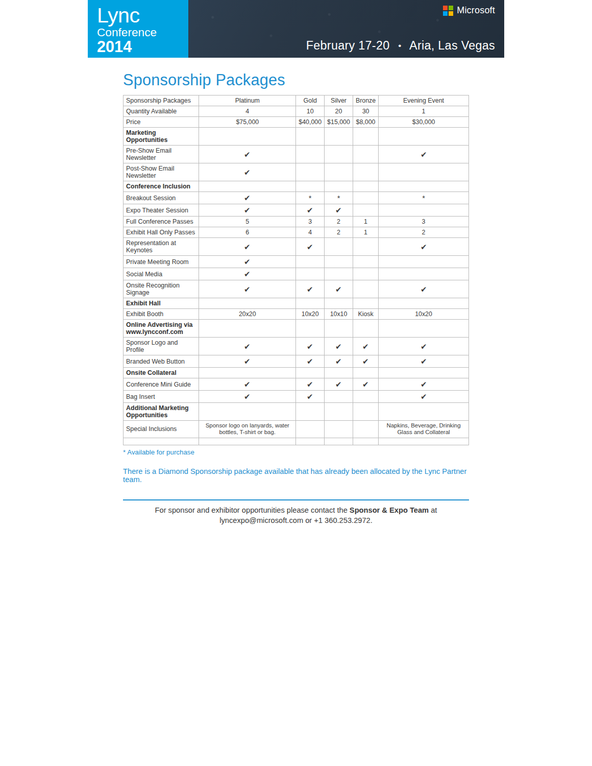Lync
Conference
2014
Microsoft
February 17-20 • Aria, Las Vegas
Sponsorship Packages
| Sponsorship Packages | Platinum | Gold | Silver | Bronze | Evening Event |
| --- | --- | --- | --- | --- | --- |
| Quantity Available | 4 | 10 | 20 | 30 | 1 |
| Price | $75,000 | $40,000 | $15,000 | $8,000 | $30,000 |
| Marketing Opportunities | | | | | |
| Pre-Show Email Newsletter | ✔ | | | | ✔ |
| Post-Show Email Newsletter | ✔ | | | | |
| Conference Inclusion | | | | | |
| Breakout Session | ✔ | * | * | | * |
| Expo Theater Session | ✔ | ✔ | ✔ | | |
| Full Conference Passes | 5 | 3 | 2 | 1 | 3 |
| Exhibit Hall Only Passes | 6 | 4 | 2 | 1 | 2 |
| Representation at Keynotes | ✔ | ✔ | | | ✔ |
| Private Meeting Room | ✔ | | | | |
| Social Media | ✔ | | | | |
| Onsite Recognition Signage | ✔ | ✔ | ✔ | | ✔ |
| Exhibit Hall | | | | | |
| Exhibit Booth | 20x20 | 10x20 | 10x10 | Kiosk | 10x20 |
| Online Advertising via www.lyncconf.com | | | | | |
| Sponsor Logo and Profile | ✔ | ✔ | ✔ | ✔ | ✔ |
| Branded Web Button | ✔ | ✔ | ✔ | ✔ | ✔ |
| Onsite Collateral | | | | | |
| Conference Mini Guide | ✔ | ✔ | ✔ | ✔ | ✔ |
| Bag Insert | ✔ | ✔ | | | ✔ |
| Additional Marketing Opportunities | | | | | |
| Special Inclusions | Sponsor logo on lanyards, water bottles, T-shirt or bag. | | | | Napkins, Beverage, Drinking Glass and Collateral |
* Available for purchase
There is a Diamond Sponsorship package available that has already been allocated by the Lync Partner team.
For sponsor and exhibitor opportunities please contact the Sponsor & Expo Team at
lyncexpo@microsoft.com or +1 360.253.2972.